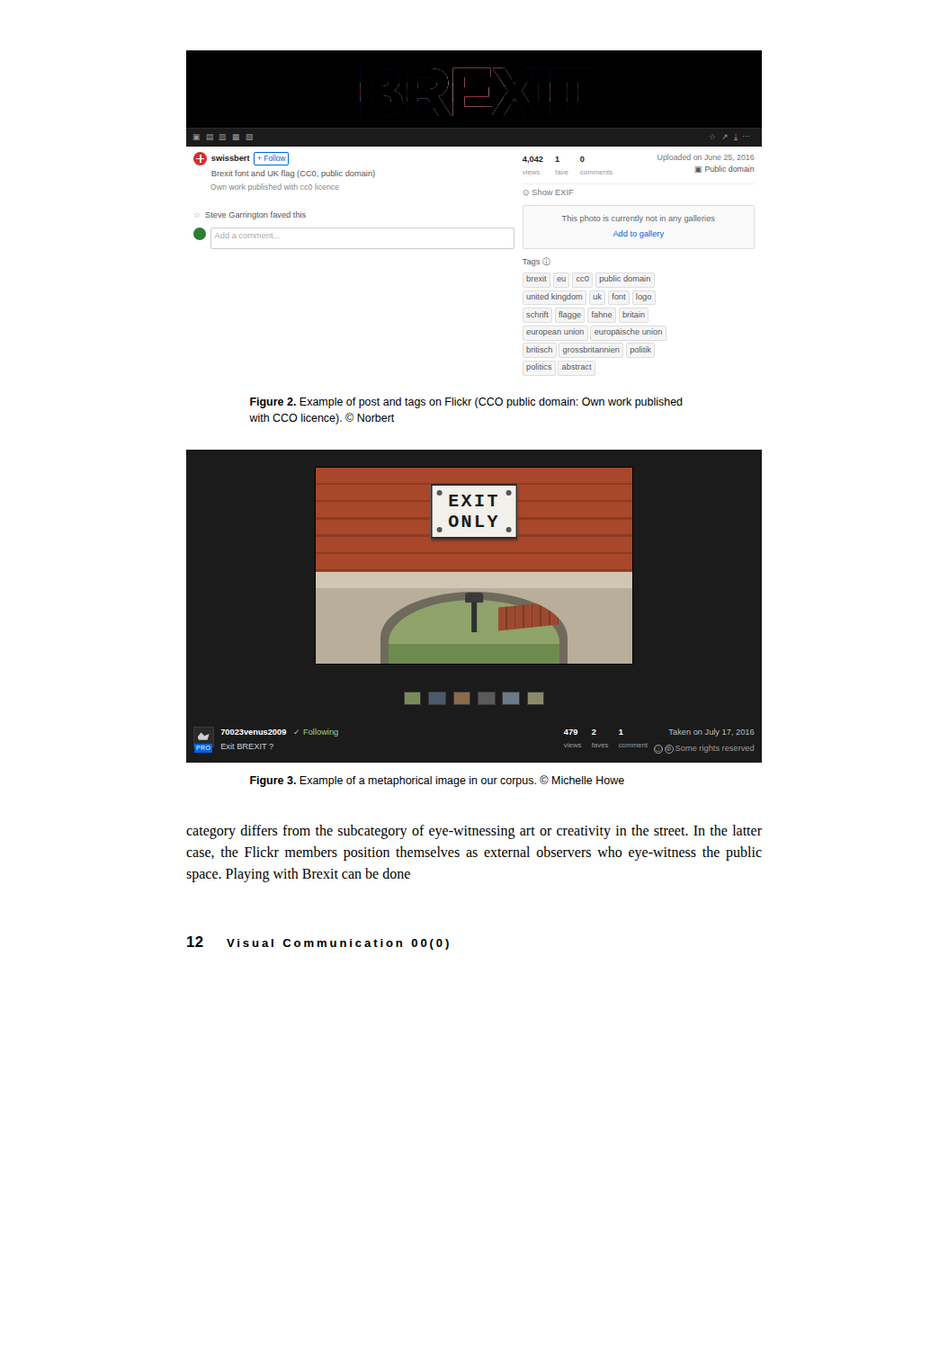BREXIT
▣▤▥▦▧
☆↗⤓⋯
swissbert + Follow
Brexit font and UK flag (CC0, public domain)
Own work published with cc0 licence
4,042 views
1 fave
0 comments
Uploaded on June 25, 2016
▣ Public domain
⊙ Show EXIF
☆ Steve Garrington faved this
Add a comment...
This photo is currently not in any galleries Add to gallery
Tags ⓘ
brexit eu cc0 public domain united kingdom uk font logo schrift flagge fahne britain european union europäische union britisch grossbritannien politik politics abstract
Figure 2. Example of post and tags on Flickr (CCO public domain: Own work published with CCO licence). © Norbert
EXIT ONLY
PRO
70023venus2009 ✓ Following
Exit BREXIT ?
479 views
2 faves
1 comment
Taken on July 17, 2016
ⓘ⊜Some rights reserved
Figure 3. Example of a metaphorical image in our corpus. © Michelle Howe
category differs from the subcategory of eye-witnessing art or creativity in the street. In the latter case, the Flickr members position themselves as external observers who eye-witness the public space. Playing with Brexit can be done
12 Visual Communication 00(0)